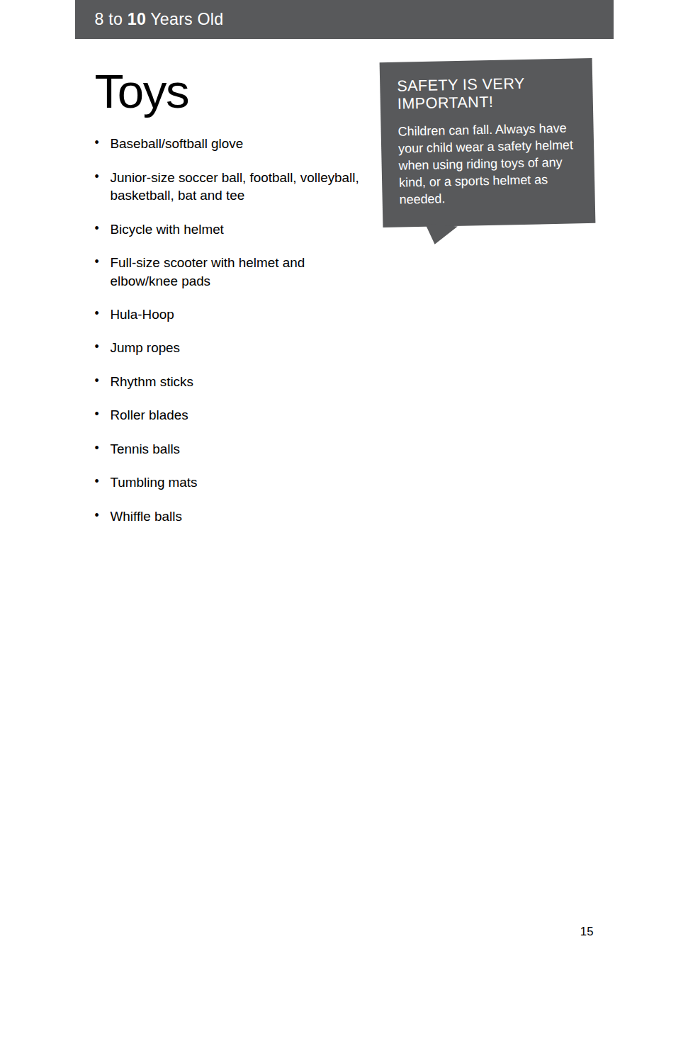8 to 10 Years Old
Safety is very important!
Children can fall. Always have your child wear a safety helmet when using riding toys of any kind, or a sports helmet as needed.
Toys
Baseball/softball glove
Junior-size soccer ball, football, volleyball, basketball, bat and tee
Bicycle with helmet
Full-size scooter with helmet and elbow/knee pads
Hula-Hoop
Jump ropes
Rhythm sticks
Roller blades
Tennis balls
Tumbling mats
Whiffle balls
15